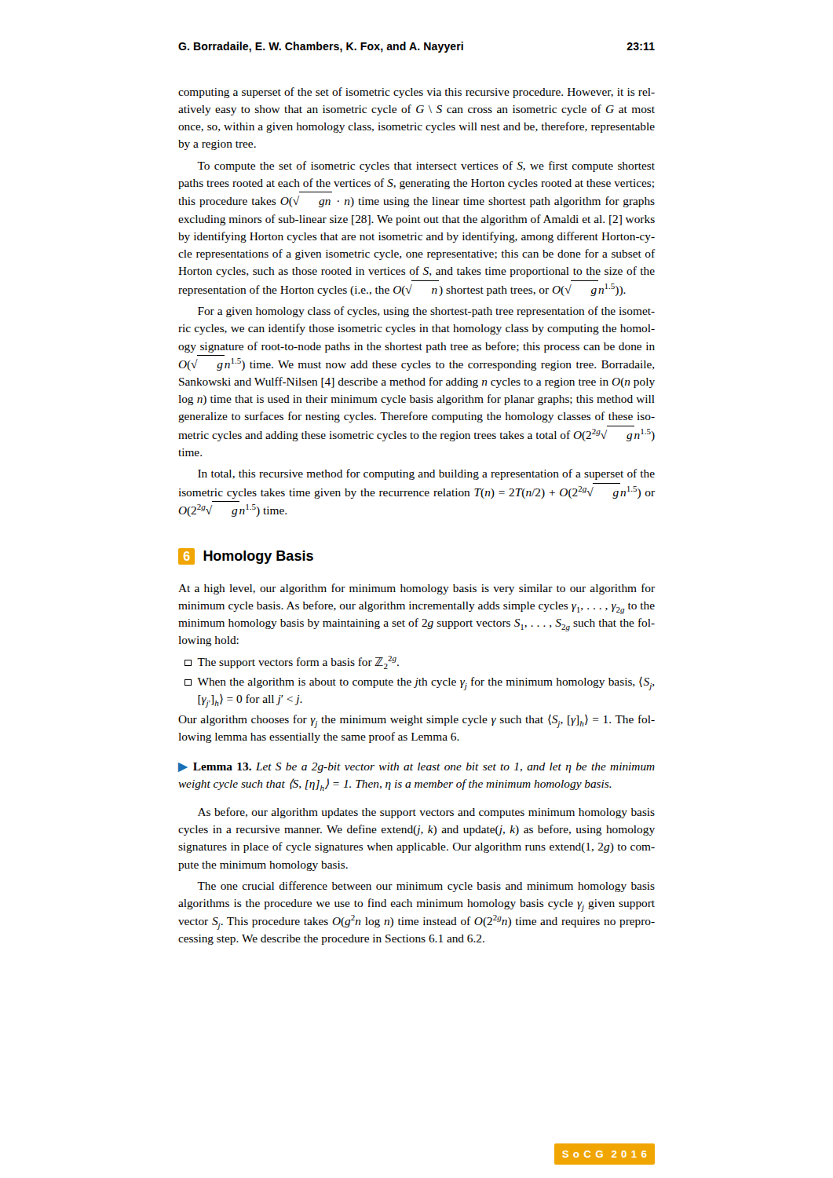G. Borradaile, E. W. Chambers, K. Fox, and A. Nayyeri 23:11
computing a superset of the set of isometric cycles via this recursive procedure. However, it is relatively easy to show that an isometric cycle of G \ S can cross an isometric cycle of G at most once, so, within a given homology class, isometric cycles will nest and be, therefore, representable by a region tree.
To compute the set of isometric cycles that intersect vertices of S, we first compute shortest paths trees rooted at each of the vertices of S, generating the Horton cycles rooted at these vertices; this procedure takes O(√gn · n) time using the linear time shortest path algorithm for graphs excluding minors of sub-linear size [28]. We point out that the algorithm of Amaldi et al. [2] works by identifying Horton cycles that are not isometric and by identifying, among different Horton-cycle representations of a given isometric cycle, one representative; this can be done for a subset of Horton cycles, such as those rooted in vertices of S, and takes time proportional to the size of the representation of the Horton cycles (i.e., the O(√n) shortest path trees, or O(√g n1.5)).
For a given homology class of cycles, using the shortest-path tree representation of the isometric cycles, we can identify those isometric cycles in that homology class by computing the homology signature of root-to-node paths in the shortest path tree as before; this process can be done in O(√g n1.5) time. We must now add these cycles to the corresponding region tree. Borradaile, Sankowski and Wulff-Nilsen [4] describe a method for adding n cycles to a region tree in O(n poly log n) time that is used in their minimum cycle basis algorithm for planar graphs; this method will generalize to surfaces for nesting cycles. Therefore computing the homology classes of these isometric cycles and adding these isometric cycles to the region trees takes a total of O(22g√g n1.5) time.
In total, this recursive method for computing and building a representation of a superset of the isometric cycles takes time given by the recurrence relation T(n) = 2T(n/2) + O(22g√g n1.5) or O(22g√g n1.5) time.
6 Homology Basis
At a high level, our algorithm for minimum homology basis is very similar to our algorithm for minimum cycle basis. As before, our algorithm incrementally adds simple cycles γ1, . . . , γ2g to the minimum homology basis by maintaining a set of 2g support vectors S1, . . . , S2g such that the following hold:
The support vectors form a basis for ℤ22g.
When the algorithm is about to compute the jth cycle γj for the minimum homology basis, ⟨Sj, [γj′]h⟩ = 0 for all j′ < j.
Our algorithm chooses for γj the minimum weight simple cycle γ such that ⟨Sj, [γ]h⟩ = 1. The following lemma has essentially the same proof as Lemma 6.
▶ Lemma 13. Let S be a 2g-bit vector with at least one bit set to 1, and let η be the minimum weight cycle such that ⟨S, [η]h⟩ = 1. Then, η is a member of the minimum homology basis.
As before, our algorithm updates the support vectors and computes minimum homology basis cycles in a recursive manner. We define extend(j, k) and update(j, k) as before, using homology signatures in place of cycle signatures when applicable. Our algorithm runs extend(1, 2g) to compute the minimum homology basis.
The one crucial difference between our minimum cycle basis and minimum homology basis algorithms is the procedure we use to find each minimum homology basis cycle γj given support vector Sj. This procedure takes O(g2n log n) time instead of O(22gn) time and requires no preprocessing step. We describe the procedure in Sections 6.1 and 6.2.
S o C G 2 0 1 6